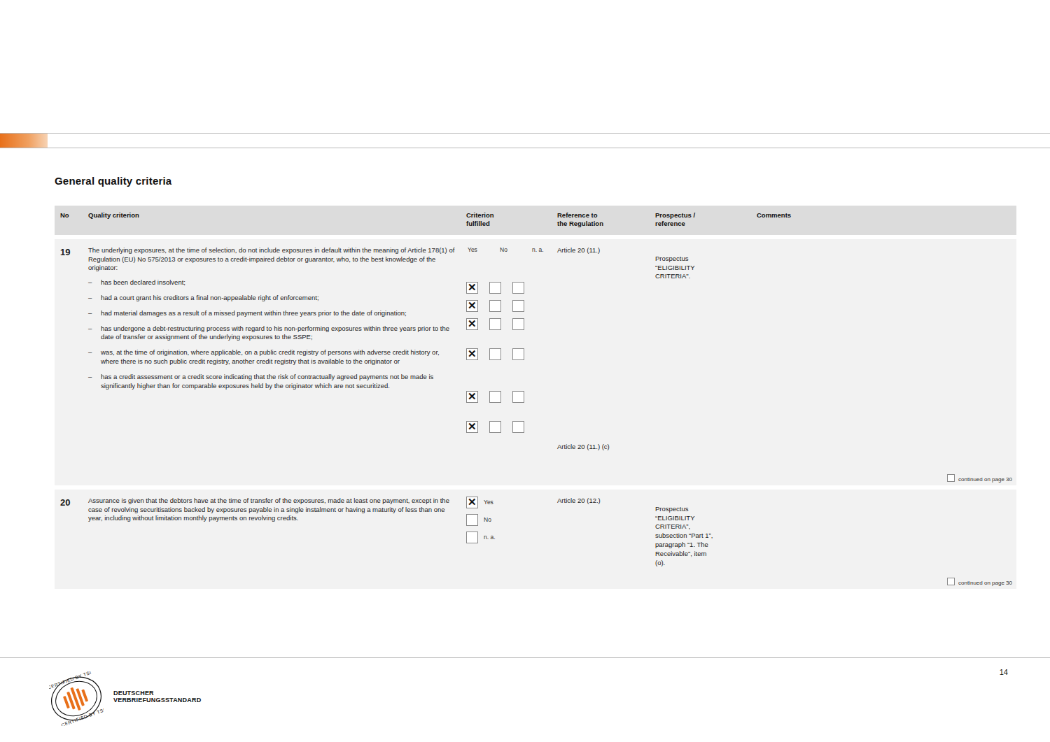General quality criteria
| No | Quality criterion | Criterion fulfilled | Reference to the Regulation | Prospectus / reference | Comments |
| --- | --- | --- | --- | --- | --- |
| 19 | The underlying exposures, at the time of selection, do not include exposures in default within the meaning of Article 178(1) of Regulation (EU) No 575/2013 or exposures to a credit-impaired debtor or guarantor, who, to the best knowledge of the originator: has been declared insolvent; had a court grant his creditors a final non-appealable right of enforcement; had material damages as a result of a missed payment within three years prior to the date of origination; has undergone a debt-restructuring process with regard to his non-performing exposures within three years prior to the date of transfer or assignment of the underlying exposures to the SSPE; was, at the time of origination, where applicable, on a public credit registry of persons with adverse credit history or, where there is no such public credit registry, another credit registry that is available to the originator or has a credit assessment or a credit score indicating that the risk of contractually agreed payments not be made is significantly higher than for comparable exposures held by the originator which are not securitized. | Yes No n. a. | Article 20 (11.) Article 20 (11.) (c) | Prospectus "ELIGIBILITY CRITERIA". | continued on page 30 |
| 20 | Assurance is given that the debtors have at the time of transfer of the exposures, made at least one payment, except in the case of revolving securitisations backed by exposures payable in a single instalment or having a maturity of less than one year, including without limitation monthly payments on revolving credits. | Yes No n. a. | Article 20 (12.) | Prospectus “ELIGIBILITY CRITERIA”, subsection “Part 1”, paragraph “1. The Receivable”, item (o). | continued on page 30 |
14
CERTIFIED BY TSI CERTIFIED BY TSI
DEUTSCHER
VERBRIEFUNGSSTANDARD